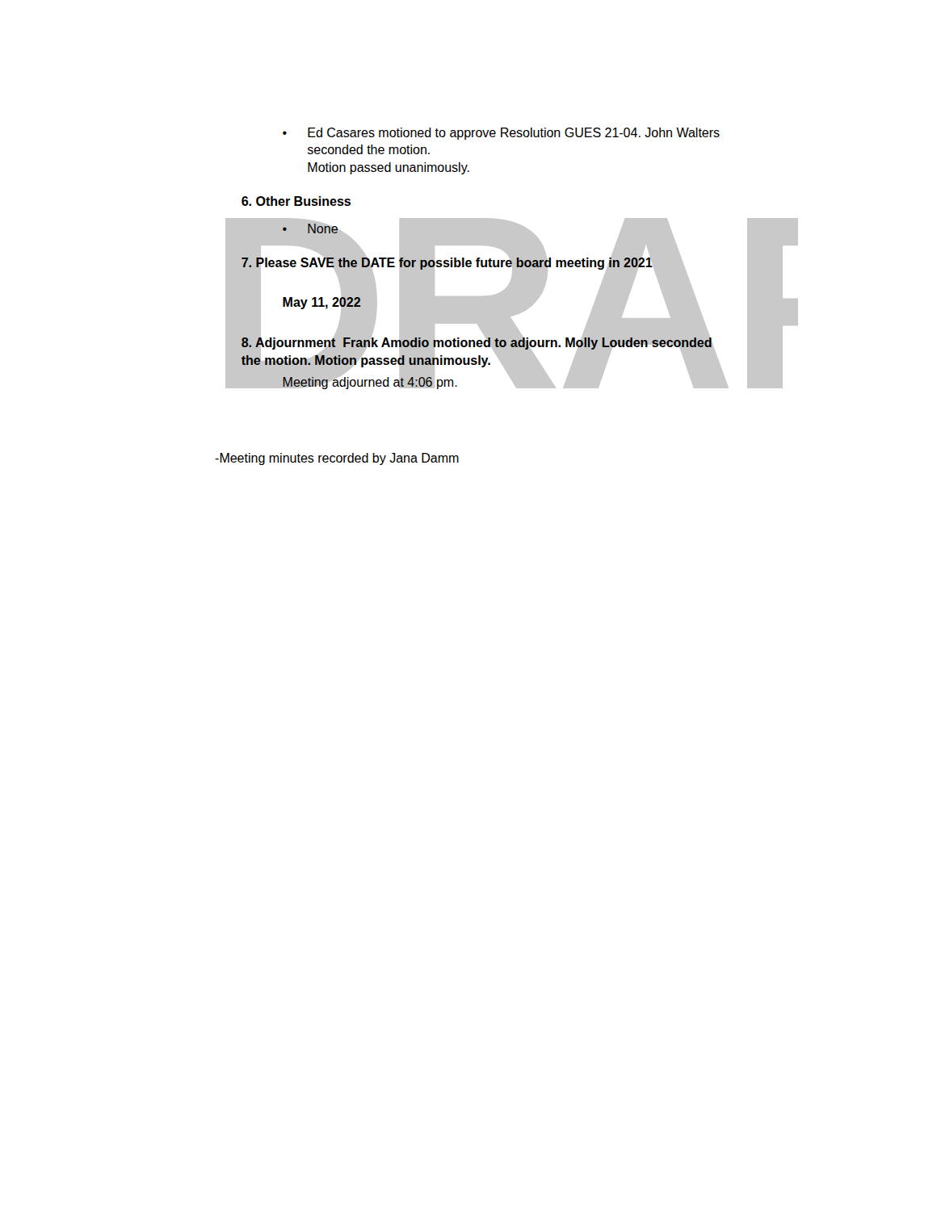DRAFT
•
Ed Casares motioned to approve Resolution GUES 21-04. John Walters seconded the motion.
Motion passed unanimously.
6. Other Business
•
None
7. Please SAVE the DATE for possible future board meeting in 2021
May 11, 2022
8. Adjournment Frank Amodio motioned to adjourn. Molly Louden seconded the motion. Motion passed unanimously.
Meeting adjourned at 4:06 pm.
-Meeting minutes recorded by Jana Damm